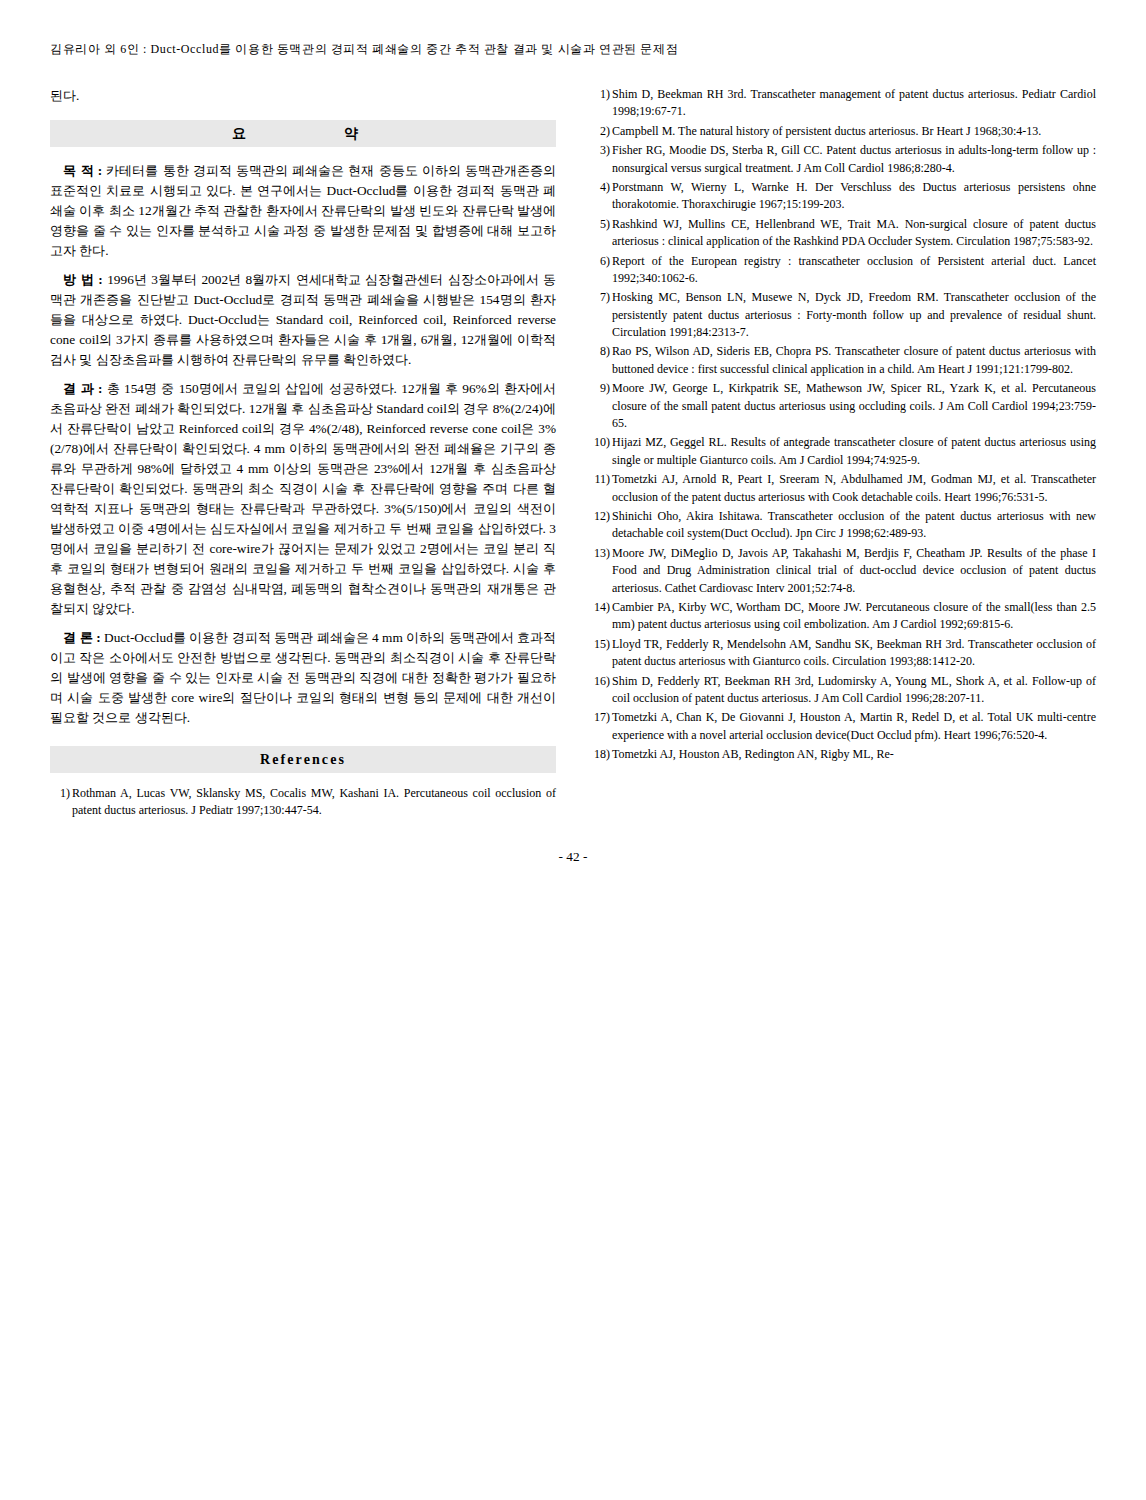김유리아 외 6인 : Duct-Occlud를 이용한 동맥관의 경피적 폐쇄술의 중간 추적 관찰 결과 및 시술과 연관된 문제점
된다.
요 약
목 적 : 카테터를 통한 경피적 동맥관의 폐쇄술은 현재 중등도 이하의 동맥관개존증의 표준적인 치료로 시행되고 있다. 본 연구에서는 Duct-Occlud를 이용한 경피적 동맥관 폐쇄술 이후 최소 12개월간 추적 관찰한 환자에서 잔류단락의 발생 빈도와 잔류단락 발생에 영향을 줄 수 있는 인자를 분석하고 시술 과정 중 발생한 문제점 및 합병증에 대해 보고하고자 한다.
방 법 : 1996년 3월부터 2002년 8월까지 연세대학교 심장혈관센터 심장소아과에서 동맥관 개존증을 진단받고 Duct-Occlud로 경피적 동맥관 폐쇄술을 시행받은 154명의 환자들을 대상으로 하였다. Duct-Occlud는 Standard coil, Reinforced coil, Reinforced reverse cone coil의 3가지 종류를 사용하였으며 환자들은 시술 후 1개월, 6개월, 12개월에 이학적 검사 및 심장초음파를 시행하여 잔류단락의 유무를 확인하였다.
결 과 : 총 154명 중 150명에서 코일의 삽입에 성공하였다. 12개월 후 96%의 환자에서 초음파상 완전 폐쇄가 확인되었다. 12개월 후 심초음파상 Standard coil의 경우 8%(2/24)에서 잔류단락이 남았고 Reinforced coil의 경우 4%(2/48), Reinforced reverse cone coil은 3%(2/78)에서 잔류단락이 확인되었다. 4 mm 이하의 동맥관에서의 완전 폐쇄율은 기구의 종류와 무관하게 98%에 달하였고 4 mm 이상의 동맥관은 23%에서 12개월 후 심초음파상 잔류단락이 확인되었다. 동맥관의 최소 직경이 시술 후 잔류단락에 영향을 주며 다른 혈역학적 지표나 동맥관의 형태는 잔류단락과 무관하였다. 3%(5/150)에서 코일의 색전이 발생하였고 이중 4명에서는 심도자실에서 코일을 제거하고 두 번째 코일을 삽입하였다. 3명에서 코일을 분리하기 전 core-wire가 끊어지는 문제가 있었고 2명에서는 코일 분리 직후 코일의 형태가 변형되어 원래의 코일을 제거하고 두 번째 코일을 삽입하였다. 시술 후 용혈현상, 추적 관찰 중 감염성 심내막염, 폐동맥의 협착소견이나 동맥관의 재개통은 관찰되지 않았다.
결 론 : Duct-Occlud를 이용한 경피적 동맥관 폐쇄술은 4 mm 이하의 동맥관에서 효과적이고 작은 소아에서도 안전한 방법으로 생각된다. 동맥관의 최소직경이 시술 후 잔류단락의 발생에 영향을 줄 수 있는 인자로 시술 전 동맥관의 직경에 대한 정확한 평가가 필요하며 시술 도중 발생한 core wire의 절단이나 코일의 형태의 변형 등의 문제에 대한 개선이 필요할 것으로 생각된다.
References
Rothman A, Lucas VW, Sklansky MS, Cocalis MW, Kashani IA. Percutaneous coil occlusion of patent ductus arteriosus. J Pediatr 1997;130:447-54.
Shim D, Beekman RH 3rd. Transcatheter management of patent ductus arteriosus. Pediatr Cardiol 1998;19:67-71.
Campbell M. The natural history of persistent ductus arteriosus. Br Heart J 1968;30:4-13.
Fisher RG, Moodie DS, Sterba R, Gill CC. Patent ductus arteriosus in adults-long-term follow up : nonsurgical versus surgical treatment. J Am Coll Cardiol 1986;8:280-4.
Porstmann W, Wierny L, Warnke H. Der Verschluss des Ductus arteriosus persistens ohne thorakotomie. Thoraxchirugie 1967;15:199-203.
Rashkind WJ, Mullins CE, Hellenbrand WE, Trait MA. Non-surgical closure of patent ductus arteriosus : clinical application of the Rashkind PDA Occluder System. Circulation 1987;75:583-92.
Report of the European registry : transcatheter occlusion of Persistent arterial duct. Lancet 1992;340:1062-6.
Hosking MC, Benson LN, Musewe N, Dyck JD, Freedom RM. Transcatheter occlusion of the persistently patent ductus arteriosus : Forty-month follow up and prevalence of residual shunt. Circulation 1991;84:2313-7.
Rao PS, Wilson AD, Sideris EB, Chopra PS. Transcatheter closure of patent ductus arteriosus with buttoned device : first successful clinical application in a child. Am Heart J 1991;121:1799-802.
Moore JW, George L, Kirkpatrik SE, Mathewson JW, Spicer RL, Yzark K, et al. Percutaneous closure of the small patent ductus arteriosus using occluding coils. J Am Coll Cardiol 1994;23:759-65.
Hijazi MZ, Geggel RL. Results of antegrade transcatheter closure of patent ductus arteriosus using single or multiple Gianturco coils. Am J Cardiol 1994;74:925-9.
Tometzki AJ, Arnold R, Peart I, Sreeram N, Abdulhamed JM, Godman MJ, et al. Transcatheter occlusion of the patent ductus arteriosus with Cook detachable coils. Heart 1996;76:531-5.
Shinichi Oho, Akira Ishitawa. Transcatheter occlusion of the patent ductus arteriosus with new detachable coil system(Duct Occlud). Jpn Circ J 1998;62:489-93.
Moore JW, DiMeglio D, Javois AP, Takahashi M, Berdjis F, Cheatham JP. Results of the phase I Food and Drug Administration clinical trial of duct-occlud device occlusion of patent ductus arteriosus. Cathet Cardiovasc Interv 2001;52:74-8.
Cambier PA, Kirby WC, Wortham DC, Moore JW. Percutaneous closure of the small(less than 2.5 mm) patent ductus arteriosus using coil embolization. Am J Cardiol 1992;69:815-6.
Lloyd TR, Fedderly R, Mendelsohn AM, Sandhu SK, Beekman RH 3rd. Transcatheter occlusion of patent ductus arteriosus with Gianturco coils. Circulation 1993;88:1412-20.
Shim D, Fedderly RT, Beekman RH 3rd, Ludomirsky A, Young ML, Shork A, et al. Follow-up of coil occlusion of patent ductus arteriosus. J Am Coll Cardiol 1996;28:207-11.
Tometzki A, Chan K, De Giovanni J, Houston A, Martin R, Redel D, et al. Total UK multi-centre experience with a novel arterial occlusion device(Duct Occlud pfm). Heart 1996;76:520-4.
Tometzki AJ, Houston AB, Redington AN, Rigby ML, Re-
- 42 -